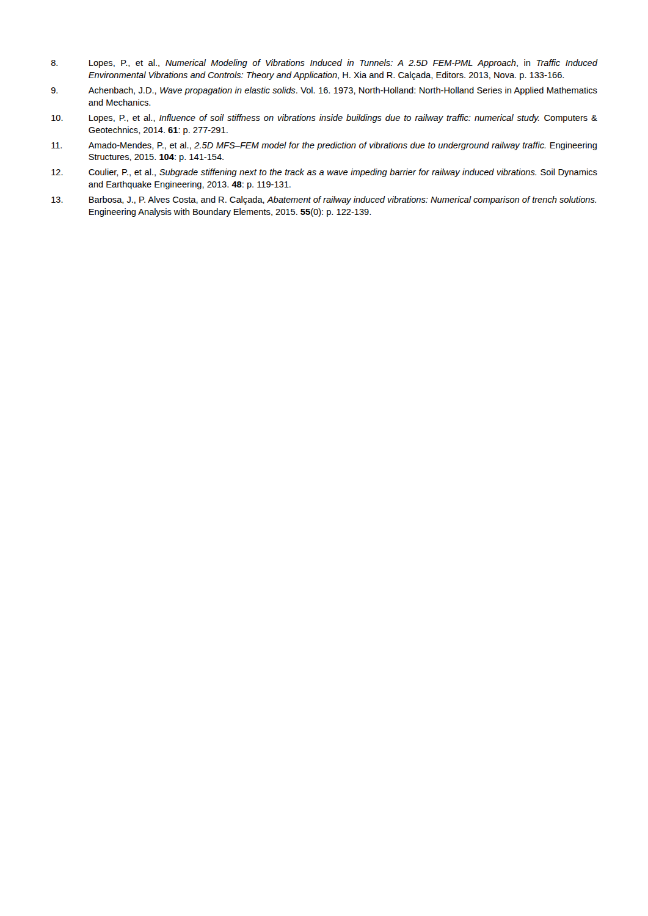Lopes, P., et al., Numerical Modeling of Vibrations Induced in Tunnels: A 2.5D FEM-PML Approach, in Traffic Induced Environmental Vibrations and Controls: Theory and Application, H. Xia and R. Calçada, Editors. 2013, Nova. p. 133-166.
Achenbach, J.D., Wave propagation in elastic solids. Vol. 16. 1973, North-Holland: North-Holland Series in Applied Mathematics and Mechanics.
Lopes, P., et al., Influence of soil stiffness on vibrations inside buildings due to railway traffic: numerical study. Computers & Geotechnics, 2014. 61: p. 277-291.
Amado-Mendes, P., et al., 2.5D MFS–FEM model for the prediction of vibrations due to underground railway traffic. Engineering Structures, 2015. 104: p. 141-154.
Coulier, P., et al., Subgrade stiffening next to the track as a wave impeding barrier for railway induced vibrations. Soil Dynamics and Earthquake Engineering, 2013. 48: p. 119-131.
Barbosa, J., P. Alves Costa, and R. Calçada, Abatement of railway induced vibrations: Numerical comparison of trench solutions. Engineering Analysis with Boundary Elements, 2015. 55(0): p. 122-139.